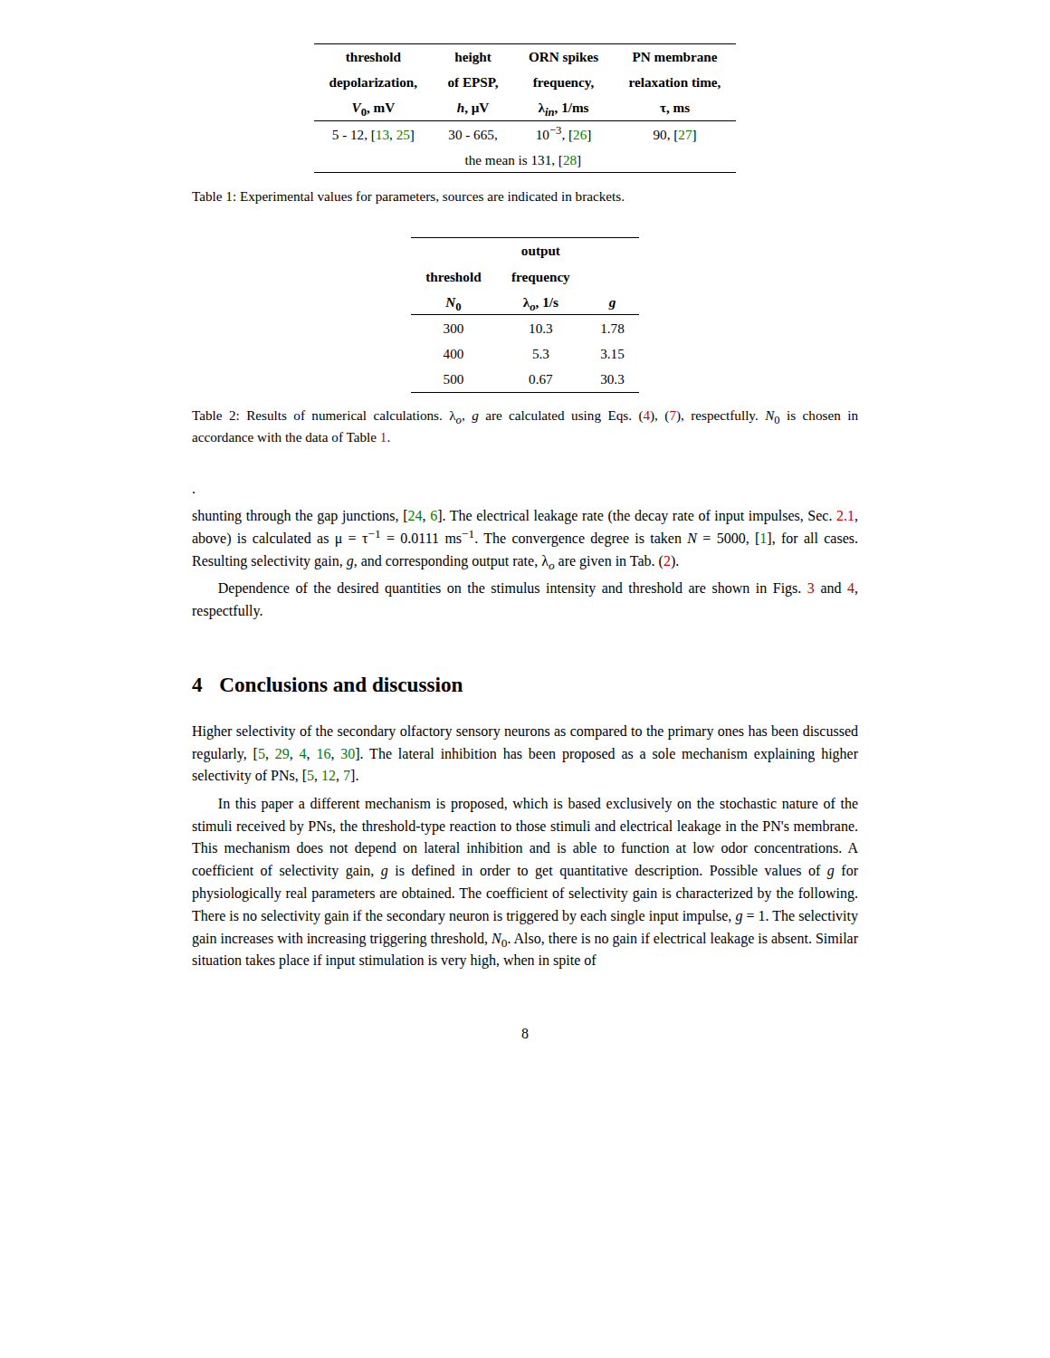| threshold | height | ORN spikes | PN membrane |
| --- | --- | --- | --- |
| depolarization, | of EPSP, | frequency, | relaxation time, |
| V 0 , mV | h , μV | λ in , 1/ms | τ, ms |
| 5 - 12, [ 13 , 25 ] | 30 - 665, | 10 −3 , [ 26 ] | 90, [ 27 ] |
| | the mean is 131, [ 28 ] | |
Table 1: Experimental values for parameters, sources are indicated in brackets.
| | output | |
| --- | --- | --- |
| threshold | frequency | |
| N 0 | λ o , 1/s | g |
| 300 | 10.3 | 1.78 |
| 400 | 5.3 | 3.15 |
| 500 | 0.67 | 30.3 |
Table 2: Results of numerical calculations. λo, g are calculated using Eqs. (4), (7), respectfully. N0 is chosen in accordance with the data of Table 1.
.
shunting through the gap junctions, [24, 6]. The electrical leakage rate (the decay rate of input impulses, Sec. 2.1, above) is calculated as μ = τ−1 = 0.0111 ms−1. The convergence degree is taken N = 5000, [1], for all cases. Resulting selectivity gain, g, and corresponding output rate, λo are given in Tab. (2).
Dependence of the desired quantities on the stimulus intensity and threshold are shown in Figs. 3 and 4, respectfully.
4 Conclusions and discussion
Higher selectivity of the secondary olfactory sensory neurons as compared to the primary ones has been discussed regularly, [5, 29, 4, 16, 30]. The lateral inhibition has been proposed as a sole mechanism explaining higher selectivity of PNs, [5, 12, 7].
In this paper a different mechanism is proposed, which is based exclusively on the stochastic nature of the stimuli received by PNs, the threshold-type reaction to those stimuli and electrical leakage in the PN's membrane. This mechanism does not depend on lateral inhibition and is able to function at low odor concentrations. A coefficient of selectivity gain, g is defined in order to get quantitative description. Possible values of g for physiologically real parameters are obtained. The coefficient of selectivity gain is characterized by the following. There is no selectivity gain if the secondary neuron is triggered by each single input impulse, g = 1. The selectivity gain increases with increasing triggering threshold, N0. Also, there is no gain if electrical leakage is absent. Similar situation takes place if input stimulation is very high, when in spite of
8